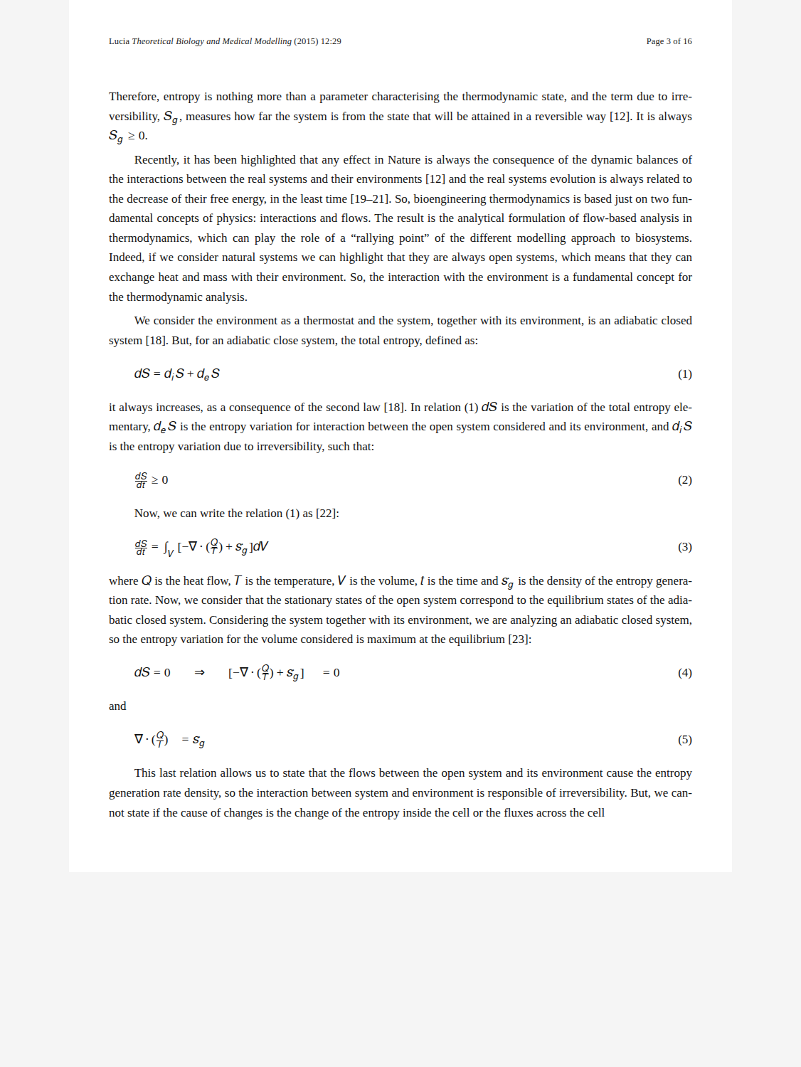Lucia Theoretical Biology and Medical Modelling (2015) 12:29 Page 3 of 16
Therefore, entropy is nothing more than a parameter characterising the thermodynamic state, and the term due to irreversibility, Sg, measures how far the system is from the state that will be attained in a reversible way [12]. It is always Sg≥0.
Recently, it has been highlighted that any effect in Nature is always the consequence of the dynamic balances of the interactions between the real systems and their environments [12] and the real systems evolution is always related to the decrease of their free energy, in the least time [19–21]. So, bioengineering thermodynamics is based just on two fundamental concepts of physics: interactions and flows. The result is the analytical formulation of flow-based analysis in thermodynamics, which can play the role of a “rallying point” of the different modelling approach to biosystems. Indeed, if we consider natural systems we can highlight that they are always open systems, which means that they can exchange heat and mass with their environment. So, the interaction with the environment is a fundamental concept for the thermodynamic analysis.
We consider the environment as a thermostat and the system, together with its environment, is an adiabatic closed system [18]. But, for an adiabatic close system, the total entropy, defined as:
dS=diS+deS
(1)
it always increases, as a consequence of the second law [18]. In relation (1) dS is the variation of the total entropy elementary, deS is the entropy variation for interaction between the open system considered and its environment, and diS is the entropy variation due to irreversibility, such that:
dSdt ≥0
(2)
Now, we can write the relation (1) as [22]:
dSdt = ∫V [ −∇⋅ (QT) + sg˙ ] dV
(3)
where Q is the heat flow, T is the temperature, V is the volume, t is the time and sg˙ is the density of the entropy generation rate. Now, we consider that the stationary states of the open system correspond to the equilibrium states of the adiabatic closed system. Considering the system together with its environment, we are analyzing an adiabatic closed system, so the entropy variation for the volume considered is maximum at the equilibrium [23]:
dS=0 ⇒ [ −∇⋅ (QT) + sg˙ ] =0
(4)
and
∇⋅ (QT) = sg˙
(5)
This last relation allows us to state that the flows between the open system and its environment cause the entropy generation rate density, so the interaction between system and environment is responsible of irreversibility. But, we cannot state if the cause of changes is the change of the entropy inside the cell or the fluxes across the cell